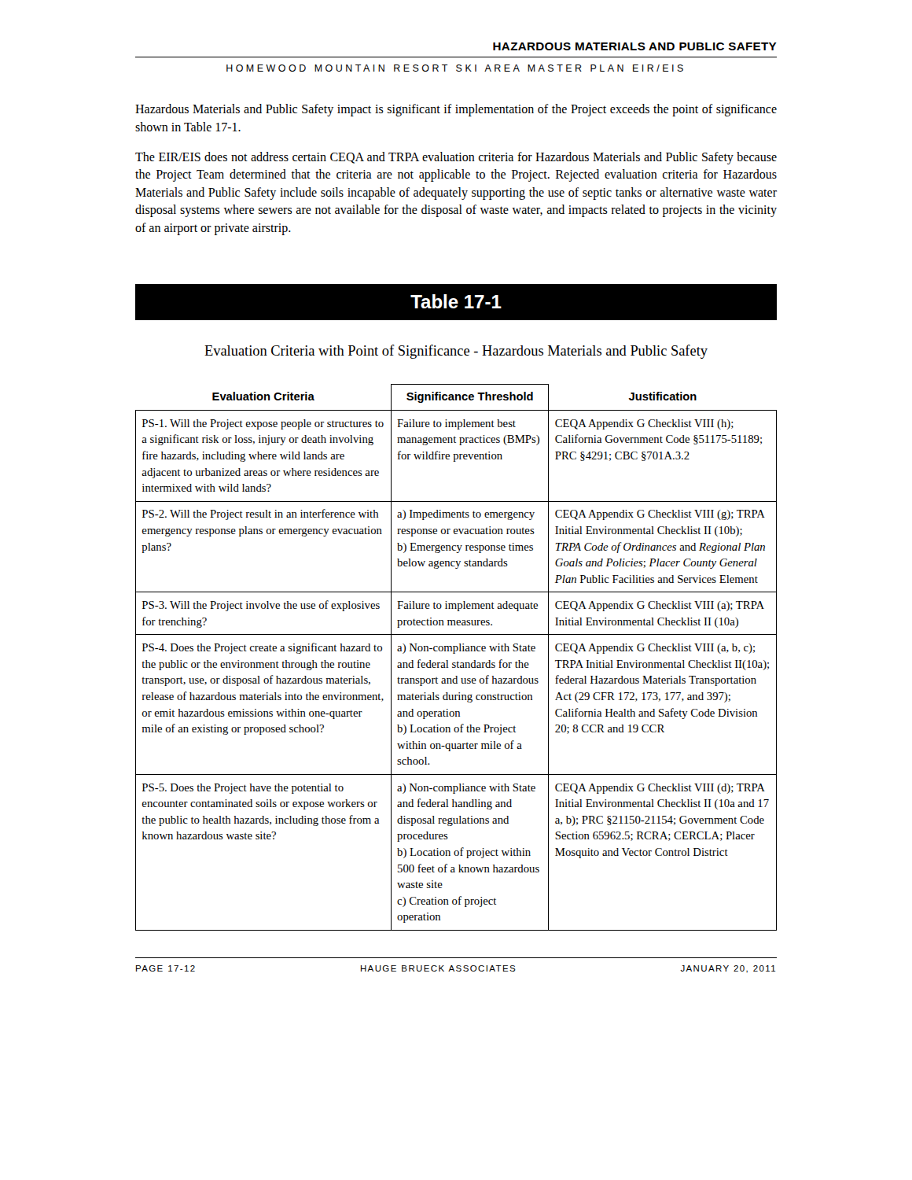HAZARDOUS MATERIALS AND PUBLIC SAFETY
HOMEWOOD MOUNTAIN RESORT SKI AREA MASTER PLAN EIR/EIS
Hazardous Materials and Public Safety impact is significant if implementation of the Project exceeds the point of significance shown in Table 17-1.
The EIR/EIS does not address certain CEQA and TRPA evaluation criteria for Hazardous Materials and Public Safety because the Project Team determined that the criteria are not applicable to the Project. Rejected evaluation criteria for Hazardous Materials and Public Safety include soils incapable of adequately supporting the use of septic tanks or alternative waste water disposal systems where sewers are not available for the disposal of waste water, and impacts related to projects in the vicinity of an airport or private airstrip.
Table 17-1
Evaluation Criteria with Point of Significance - Hazardous Materials and Public Safety
| Evaluation Criteria | Significance Threshold | Justification |
| --- | --- | --- |
| PS-1. Will the Project expose people or structures to a significant risk or loss, injury or death involving fire hazards, including where wild lands are adjacent to urbanized areas or where residences are intermixed with wild lands? | Failure to implement best management practices (BMPs) for wildfire prevention | CEQA Appendix G Checklist VIII (h); California Government Code §51175-51189; PRC §4291; CBC §701A.3.2 |
| PS-2. Will the Project result in an interference with emergency response plans or emergency evacuation plans? | a) Impediments to emergency response or evacuation routes b) Emergency response times below agency standards | CEQA Appendix G Checklist VIII (g); TRPA Initial Environmental Checklist II (10b); TRPA Code of Ordinances and Regional Plan Goals and Policies ; Placer County General Plan Public Facilities and Services Element |
| PS-3. Will the Project involve the use of explosives for trenching? | Failure to implement adequate protection measures. | CEQA Appendix G Checklist VIII (a); TRPA Initial Environmental Checklist II (10a) |
| PS-4. Does the Project create a significant hazard to the public or the environment through the routine transport, use, or disposal of hazardous materials, release of hazardous materials into the environment, or emit hazardous emissions within one-quarter mile of an existing or proposed school? | a) Non-compliance with State and federal standards for the transport and use of hazardous materials during construction and operation b) Location of the Project within on-quarter mile of a school. | CEQA Appendix G Checklist VIII (a, b, c); TRPA Initial Environmental Checklist II(10a); federal Hazardous Materials Transportation Act (29 CFR 172, 173, 177, and 397); California Health and Safety Code Division 20; 8 CCR and 19 CCR |
| PS-5. Does the Project have the potential to encounter contaminated soils or expose workers or the public to health hazards, including those from a known hazardous waste site? | a) Non-compliance with State and federal handling and disposal regulations and procedures b) Location of project within 500 feet of a known hazardous waste site c) Creation of project operation | CEQA Appendix G Checklist VIII (d); TRPA Initial Environmental Checklist II (10a and 17 a, b); PRC §21150-21154; Government Code Section 65962.5; RCRA; CERCLA; Placer Mosquito and Vector Control District |
PAGE 17-12
HAUGE BRUECK ASSOCIATES
JANUARY 20, 2011